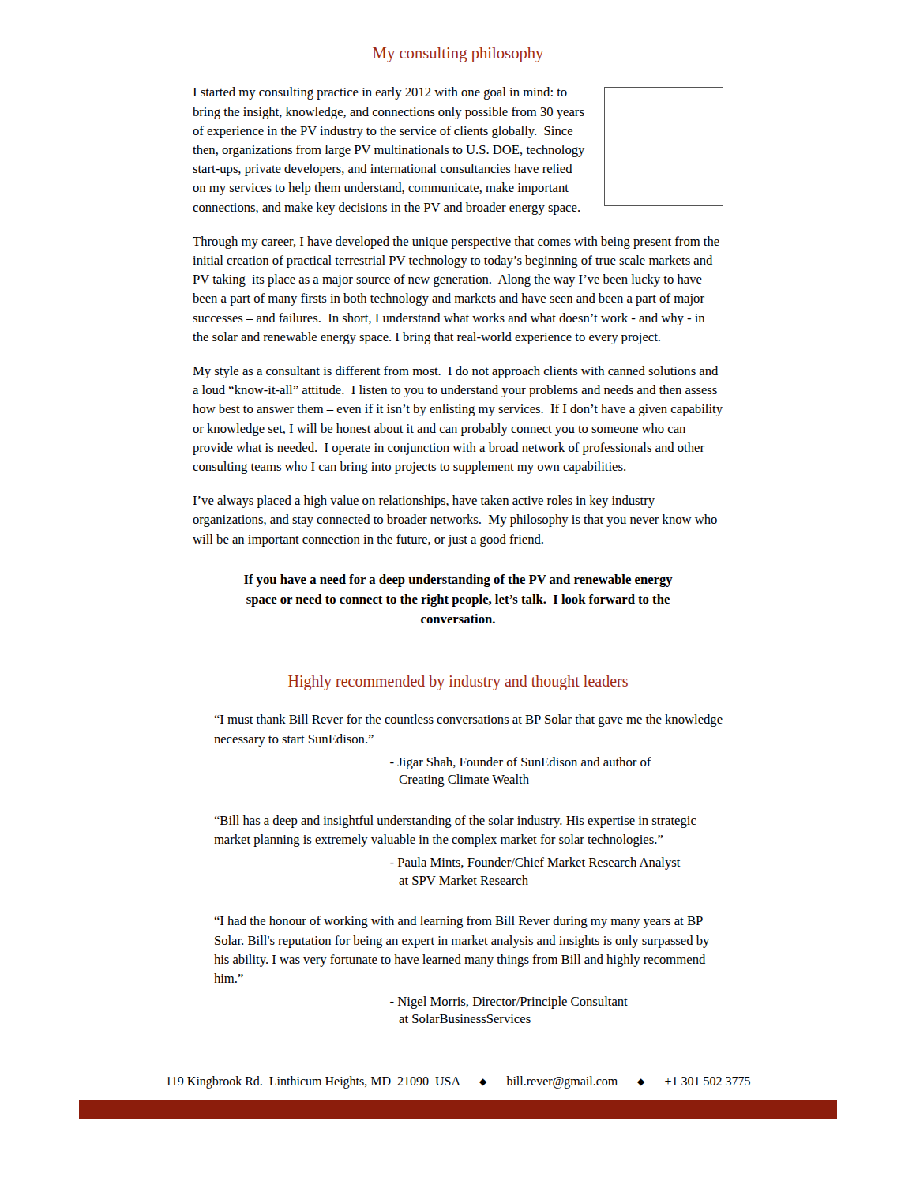My consulting philosophy
I started my consulting practice in early 2012 with one goal in mind: to bring the insight, knowledge, and connections only possible from 30 years of experience in the PV industry to the service of clients globally. Since then, organizations from large PV multinationals to U.S. DOE, technology start-ups, private developers, and international consultancies have relied on my services to help them understand, communicate, make important connections, and make key decisions in the PV and broader energy space.
Through my career, I have developed the unique perspective that comes with being present from the initial creation of practical terrestrial PV technology to today’s beginning of true scale markets and PV taking its place as a major source of new generation. Along the way I’ve been lucky to have been a part of many firsts in both technology and markets and have seen and been a part of major successes – and failures. In short, I understand what works and what doesn’t work - and why - in the solar and renewable energy space. I bring that real-world experience to every project.
My style as a consultant is different from most. I do not approach clients with canned solutions and a loud “know-it-all” attitude. I listen to you to understand your problems and needs and then assess how best to answer them – even if it isn’t by enlisting my services. If I don’t have a given capability or knowledge set, I will be honest about it and can probably connect you to someone who can provide what is needed. I operate in conjunction with a broad network of professionals and other consulting teams who I can bring into projects to supplement my own capabilities.
I’ve always placed a high value on relationships, have taken active roles in key industry organizations, and stay connected to broader networks. My philosophy is that you never know who will be an important connection in the future, or just a good friend.
If you have a need for a deep understanding of the PV and renewable energy space or need to connect to the right people, let’s talk. I look forward to the conversation.
Highly recommended by industry and thought leaders
“I must thank Bill Rever for the countless conversations at BP Solar that gave me the knowledge necessary to start SunEdison.”
- Jigar Shah, Founder of SunEdison and author ofCreating Climate Wealth
“Bill has a deep and insightful understanding of the solar industry. His expertise in strategic market planning is extremely valuable in the complex market for solar technologies.”
- Paula Mints, Founder/Chief Market Research Analystat SPV Market Research
“I had the honour of working with and learning from Bill Rever during my many years at BP Solar. Bill's reputation for being an expert in market analysis and insights is only surpassed by his ability. I was very fortunate to have learned many things from Bill and highly recommend him.”
- Nigel Morris, Director/Principle Consultantat SolarBusinessServices
119 Kingbrook Rd. Linthicum Heights, MD 21090 USA ◆ bill.rever@gmail.com ◆ +1 301 502 3775